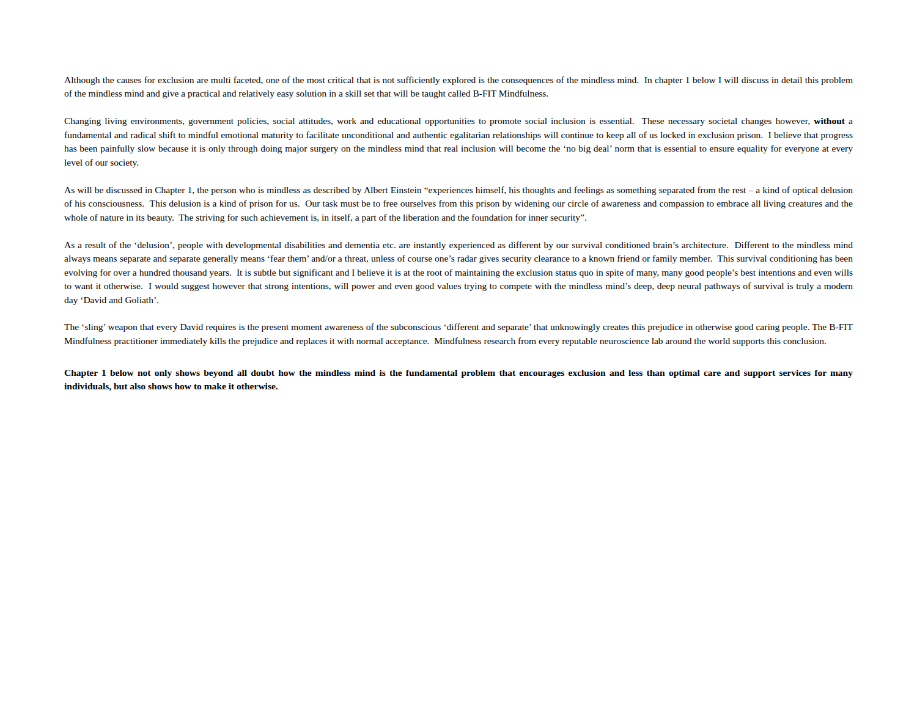Although the causes for exclusion are multi faceted, one of the most critical that is not sufficiently explored is the consequences of the mindless mind. In chapter 1 below I will discuss in detail this problem of the mindless mind and give a practical and relatively easy solution in a skill set that will be taught called B-FIT Mindfulness.
Changing living environments, government policies, social attitudes, work and educational opportunities to promote social inclusion is essential. These necessary societal changes however, without a fundamental and radical shift to mindful emotional maturity to facilitate unconditional and authentic egalitarian relationships will continue to keep all of us locked in exclusion prison. I believe that progress has been painfully slow because it is only through doing major surgery on the mindless mind that real inclusion will become the ‘no big deal’ norm that is essential to ensure equality for everyone at every level of our society.
As will be discussed in Chapter 1, the person who is mindless as described by Albert Einstein “experiences himself, his thoughts and feelings as something separated from the rest – a kind of optical delusion of his consciousness. This delusion is a kind of prison for us. Our task must be to free ourselves from this prison by widening our circle of awareness and compassion to embrace all living creatures and the whole of nature in its beauty. The striving for such achievement is, in itself, a part of the liberation and the foundation for inner security”.
As a result of the ‘delusion’, people with developmental disabilities and dementia etc. are instantly experienced as different by our survival conditioned brain’s architecture. Different to the mindless mind always means separate and separate generally means ‘fear them’ and/or a threat, unless of course one’s radar gives security clearance to a known friend or family member. This survival conditioning has been evolving for over a hundred thousand years. It is subtle but significant and I believe it is at the root of maintaining the exclusion status quo in spite of many, many good people’s best intentions and even wills to want it otherwise. I would suggest however that strong intentions, will power and even good values trying to compete with the mindless mind’s deep, deep neural pathways of survival is truly a modern day ‘David and Goliath’.
The ‘sling’ weapon that every David requires is the present moment awareness of the subconscious ‘different and separate’ that unknowingly creates this prejudice in otherwise good caring people. The B-FIT Mindfulness practitioner immediately kills the prejudice and replaces it with normal acceptance. Mindfulness research from every reputable neuroscience lab around the world supports this conclusion.
Chapter 1 below not only shows beyond all doubt how the mindless mind is the fundamental problem that encourages exclusion and less than optimal care and support services for many individuals, but also shows how to make it otherwise.